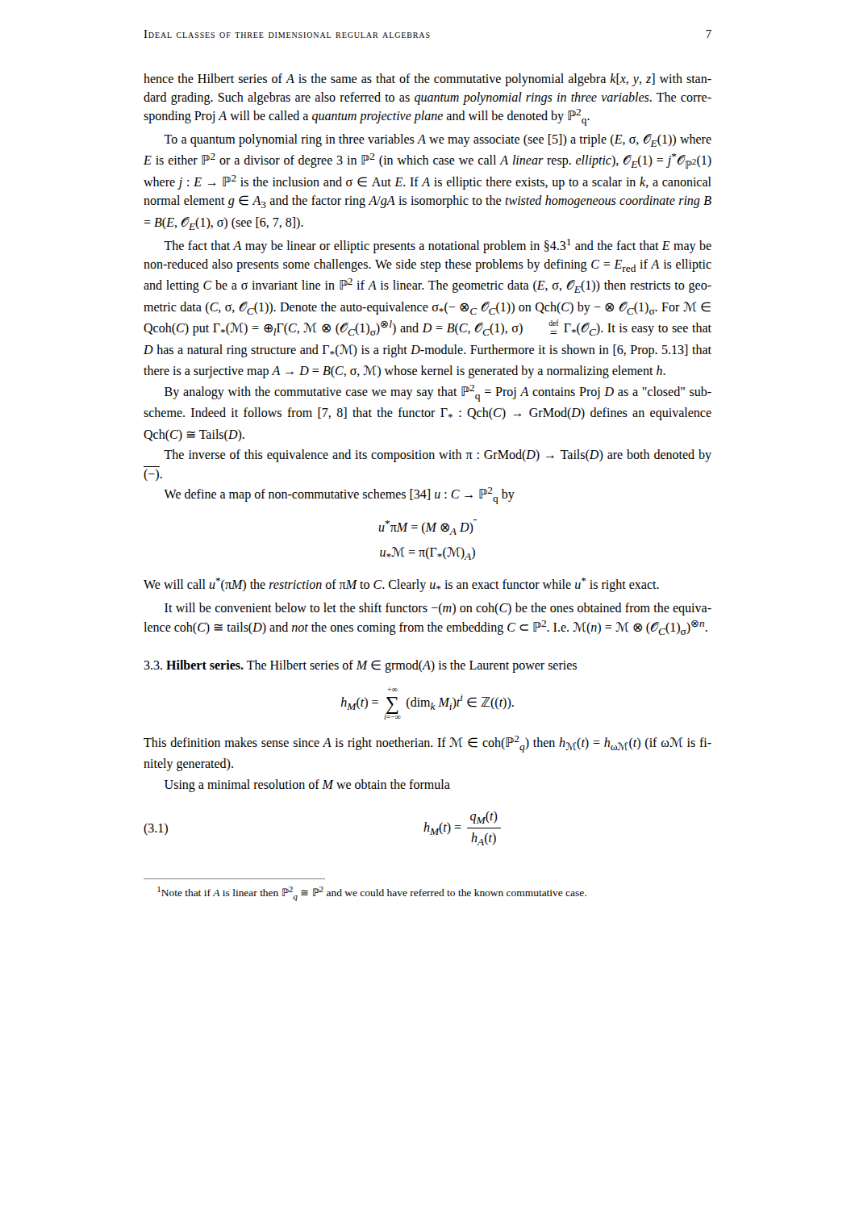Ideal classes of three dimensional regular algebras 7
hence the Hilbert series of A is the same as that of the commutative polynomial algebra k[x, y, z] with standard grading. Such algebras are also referred to as quantum polynomial rings in three variables. The corresponding Proj A will be called a quantum projective plane and will be denoted by ℙ2q.
To a quantum polynomial ring in three variables A we may associate (see [5]) a triple (E, σ, 𝒪E(1)) where E is either ℙ2 or a divisor of degree 3 in ℙ2 (in which case we call A linear resp. elliptic), 𝒪E(1) = j*𝒪ℙ2(1) where j : E → ℙ2 is the inclusion and σ ∈ Aut E. If A is elliptic there exists, up to a scalar in k, a canonical normal element g ∈ A3 and the factor ring A/gA is isomorphic to the twisted homogeneous coordinate ring B = B(E, 𝒪E(1), σ) (see [6, 7, 8]).
The fact that A may be linear or elliptic presents a notational problem in §4.31 and the fact that E may be non-reduced also presents some challenges. We side step these problems by defining C = Ered if A is elliptic and letting C be a σ invariant line in ℙ2 if A is linear. The geometric data (E, σ, 𝒪E(1)) then restricts to geometric data (C, σ, 𝒪C(1)). Denote the auto-equivalence σ*(− ⊗C 𝒪C(1)) on Qch(C) by − ⊗ 𝒪C(1)σ. For ℳ ∈ Qcoh(C) put Γ*(ℳ) = ⊕lΓ(C, ℳ ⊗ (𝒪C(1)σ)⊗l) and D = B(C, 𝒪C(1), σ) def= Γ*(𝒪C). It is easy to see that D has a natural ring structure and Γ*(ℳ) is a right D-module. Furthermore it is shown in [6, Prop. 5.13] that there is a surjective map A → D = B(C, σ, ℳ) whose kernel is generated by a normalizing element h.
By analogy with the commutative case we may say that ℙ2q = Proj A contains Proj D as a "closed" subscheme. Indeed it follows from [7, 8] that the functor Γ* : Qch(C) → GrMod(D) defines an equivalence Qch(C) ≅ Tails(D).
The inverse of this equivalence and its composition with π : GrMod(D) → Tails(D) are both denoted by (−).
We define a map of non-commutative schemes [34] u : C → ℙ2q by
u*πM = (M ⊗A D) u*ℳ = π(Γ*(ℳ)A)
We will call u*(πM) the restriction of πM to C. Clearly u* is an exact functor while u* is right exact.
It will be convenient below to let the shift functors −(m) on coh(C) be the ones obtained from the equivalence coh(C) ≅ tails(D) and not the ones coming from the embedding C ⊂ ℙ2. I.e. ℳ(n) = ℳ ⊗ (𝒪C(1)σ)⊗n.
3.3. Hilbert series. The Hilbert series of M ∈ grmod(A) is the Laurent power series
hM(t) = +∞∑i=−∞ (dimk Mi)ti ∈ ℤ((t)).
This definition makes sense since A is right noetherian. If ℳ ∈ coh(ℙ2q) then hℳ(t) = hωℳ(t) (if ωℳ is finitely generated).
Using a minimal resolution of M we obtain the formula
(3.1) hM(t) = qM(t) hA(t)
1Note that if A is linear then ℙ2q ≅ ℙ2 and we could have referred to the known commutative case.